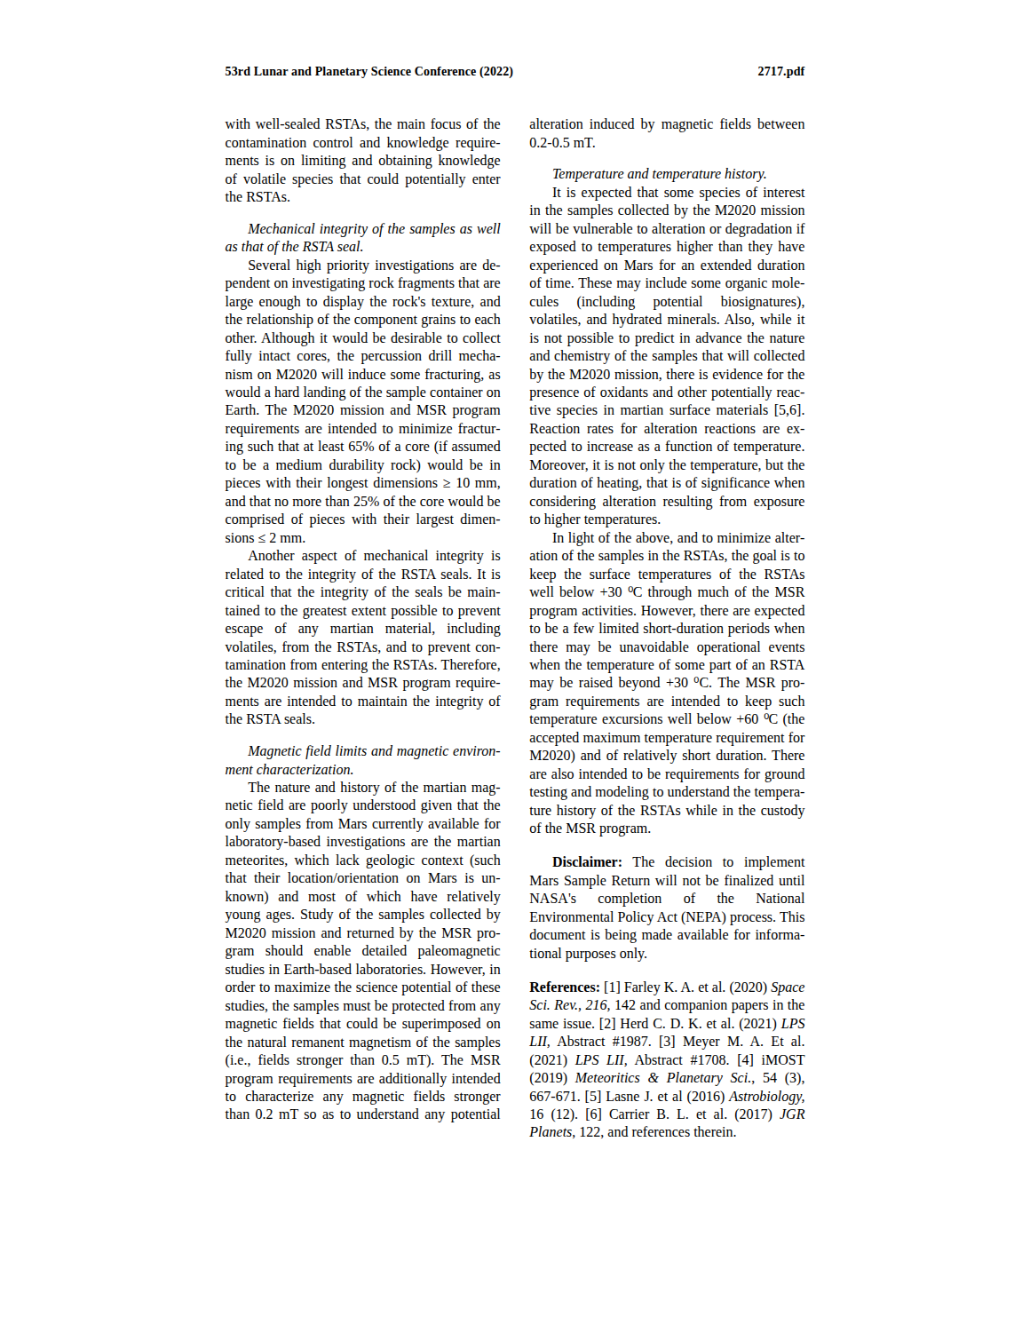53rd Lunar and Planetary Science Conference (2022) 2717.pdf
with well-sealed RSTAs, the main focus of the contamination control and knowledge requirements is on limiting and obtaining knowledge of volatile species that could potentially enter the RSTAs.
Mechanical integrity of the samples as well as that of the RSTA seal.
Several high priority investigations are dependent on investigating rock fragments that are large enough to display the rock's texture, and the relationship of the component grains to each other. Although it would be desirable to collect fully intact cores, the percussion drill mechanism on M2020 will induce some fracturing, as would a hard landing of the sample container on Earth. The M2020 mission and MSR program requirements are intended to minimize fracturing such that at least 65% of a core (if assumed to be a medium durability rock) would be in pieces with their longest dimensions ≥ 10 mm, and that no more than 25% of the core would be comprised of pieces with their largest dimensions ≤ 2 mm.
Another aspect of mechanical integrity is related to the integrity of the RSTA seals. It is critical that the integrity of the seals be maintained to the greatest extent possible to prevent escape of any martian material, including volatiles, from the RSTAs, and to prevent contamination from entering the RSTAs. Therefore, the M2020 mission and MSR program requirements are intended to maintain the integrity of the RSTA seals.
Magnetic field limits and magnetic environment characterization.
The nature and history of the martian magnetic field are poorly understood given that the only samples from Mars currently available for laboratory-based investigations are the martian meteorites, which lack geologic context (such that their location/orientation on Mars is unknown) and most of which have relatively young ages. Study of the samples collected by M2020 mission and returned by the MSR program should enable detailed paleomagnetic studies in Earth-based laboratories. However, in order to maximize the science potential of these studies, the samples must be protected from any magnetic fields that could be superimposed on the natural remanent magnetism of the samples (i.e., fields stronger than 0.5 mT). The MSR program requirements are additionally intended to characterize any magnetic fields stronger than 0.2 mT so as to understand any potential alteration induced by magnetic fields between 0.2-0.5 mT.
Temperature and temperature history.
It is expected that some species of interest in the samples collected by the M2020 mission will be vulnerable to alteration or degradation if exposed to temperatures higher than they have experienced on Mars for an extended duration of time. These may include some organic molecules (including potential biosignatures), volatiles, and hydrated minerals. Also, while it is not possible to predict in advance the nature and chemistry of the samples that will collected by the M2020 mission, there is evidence for the presence of oxidants and other potentially reactive species in martian surface materials [5,6]. Reaction rates for alteration reactions are expected to increase as a function of temperature. Moreover, it is not only the temperature, but the duration of heating, that is of significance when considering alteration resulting from exposure to higher temperatures.
In light of the above, and to minimize alteration of the samples in the RSTAs, the goal is to keep the surface temperatures of the RSTAs well below +30 ⁰C through much of the MSR program activities. However, there are expected to be a few limited short-duration periods when there may be unavoidable operational events when the temperature of some part of an RSTA may be raised beyond +30 ⁰C. The MSR program requirements are intended to keep such temperature excursions well below +60 ⁰C (the accepted maximum temperature requirement for M2020) and of relatively short duration. There are also intended to be requirements for ground testing and modeling to understand the temperature history of the RSTAs while in the custody of the MSR program.
Disclaimer: The decision to implement Mars Sample Return will not be finalized until NASA's completion of the National Environmental Policy Act (NEPA) process. This document is being made available for informational purposes only.
References: [1] Farley K. A. et al. (2020) Space Sci. Rev., 216, 142 and companion papers in the same issue. [2] Herd C. D. K. et al. (2021) LPS LII, Abstract #1987. [3] Meyer M. A. Et al. (2021) LPS LII, Abstract #1708. [4] iMOST (2019) Meteoritics & Planetary Sci., 54 (3), 667-671. [5] Lasne J. et al (2016) Astrobiology, 16 (12). [6] Carrier B. L. et al. (2017) JGR Planets, 122, and references therein.